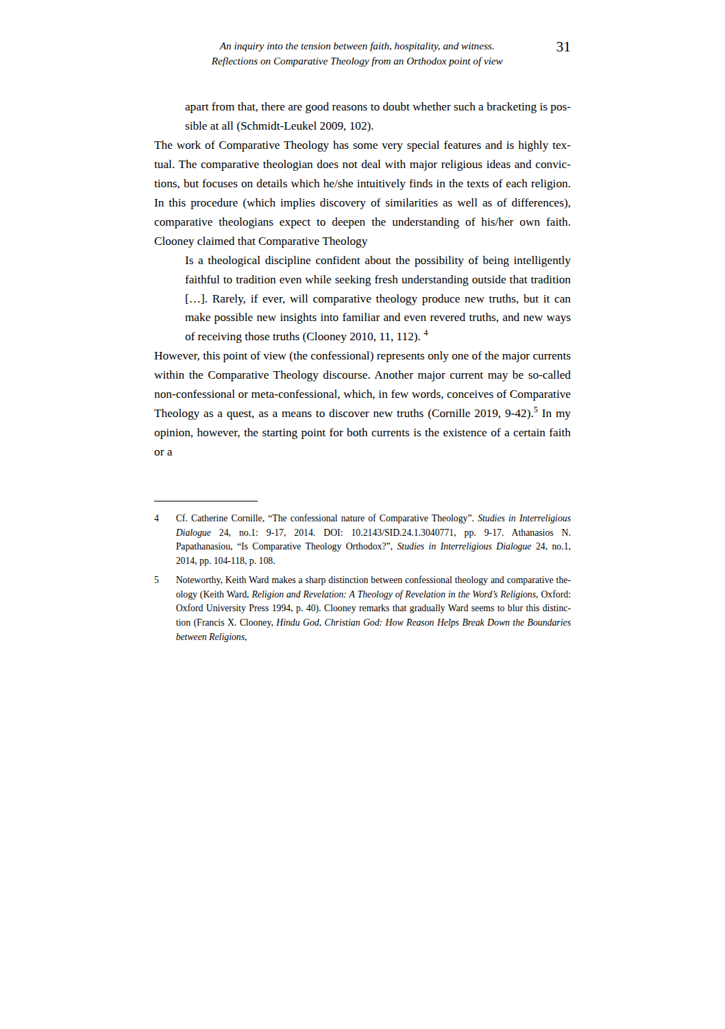An inquiry into the tension between faith, hospitality, and witness.
Reflections on Comparative Theology from an Orthodox point of view
31
apart from that, there are good reasons to doubt whether such a bracketing is possible at all (Schmidt-Leukel 2009, 102).
The work of Comparative Theology has some very special features and is highly textual. The comparative theologian does not deal with major religious ideas and convictions, but focuses on details which he/she intuitively finds in the texts of each religion. In this procedure (which implies discovery of similarities as well as of differences), comparative theologians expect to deepen the understanding of his/her own faith. Clooney claimed that Comparative Theology
Is a theological discipline confident about the possibility of being intelligently faithful to tradition even while seeking fresh understanding outside that tradition […]. Rarely, if ever, will comparative theology produce new truths, but it can make possible new insights into familiar and even revered truths, and new ways of receiving those truths (Clooney 2010, 11, 112). 4
However, this point of view (the confessional) represents only one of the major currents within the Comparative Theology discourse. Another major current may be so-called non-confessional or meta-confessional, which, in few words, conceives of Comparative Theology as a quest, as a means to discover new truths (Cornille 2019, 9-42).5 In my opinion, however, the starting point for both currents is the existence of a certain faith or a
4
Cf. Catherine Cornille, “The confessional nature of Comparative Theology”. Studies in Interreligious Dialogue 24, no.1: 9-17, 2014. DOI: 10.2143/SID.24.1.3040771, pp. 9-17. Athanasios N. Papathanasiou, “Is Comparative Theology Orthodox?”, Studies in Interreligious Dialogue 24, no.1, 2014, pp. 104-118, p. 108.
5
Noteworthy, Keith Ward makes a sharp distinction between confessional theology and comparative theology (Keith Ward, Religion and Revelation: A Theology of Revelation in the Word’s Religions, Oxford: Oxford University Press 1994, p. 40). Clooney remarks that gradually Ward seems to blur this distinction (Francis X. Clooney, Hindu God, Christian God: How Reason Helps Break Down the Boundaries between Religions,